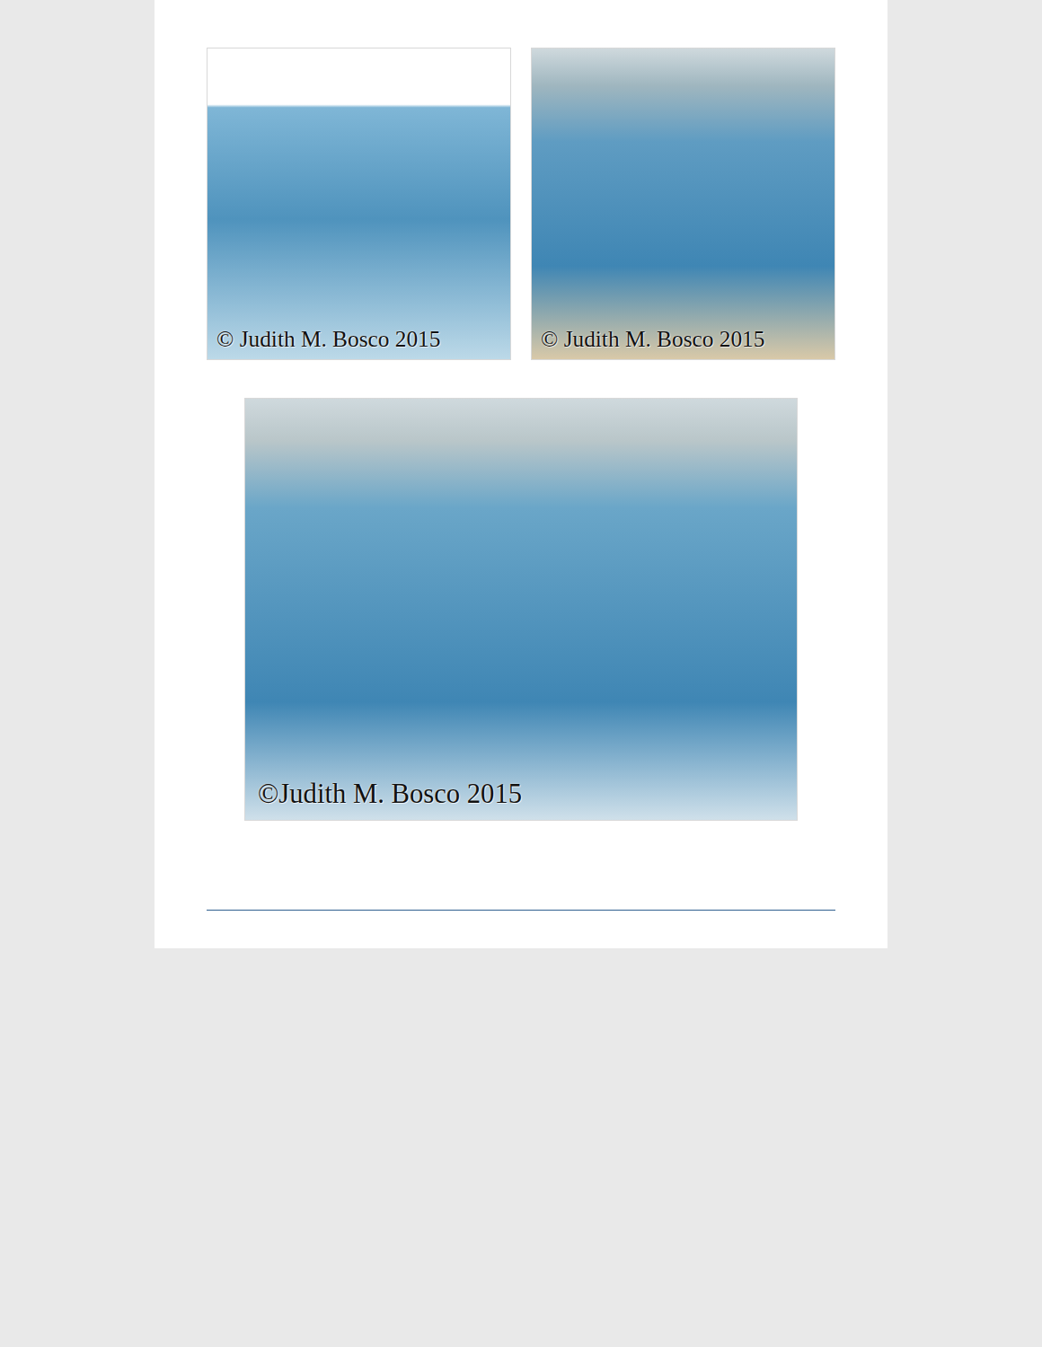© Judith M. Bosco 2015
© Judith M. Bosco 2015
©Judith M. Bosco 2015